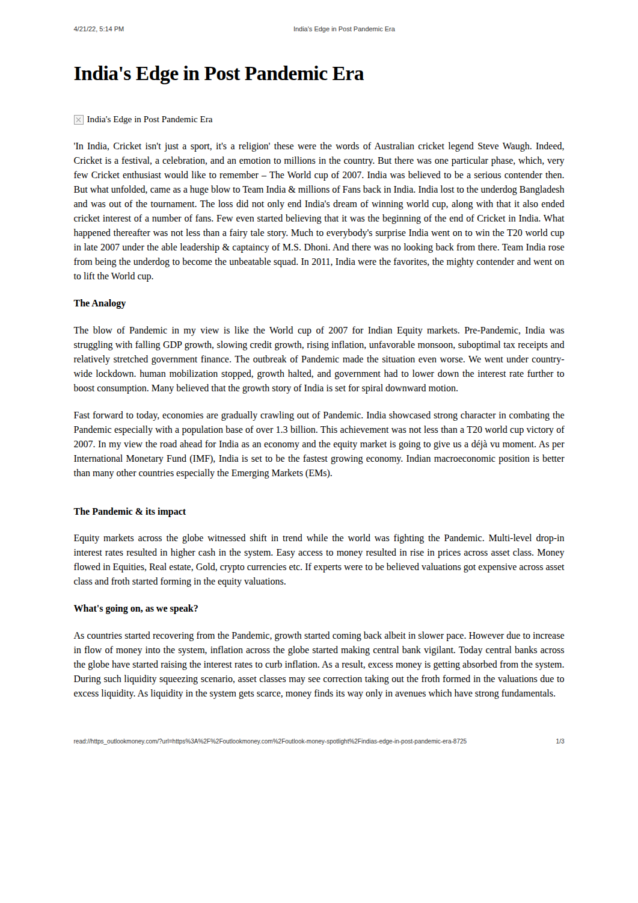4/21/22, 5:14 PM India's Edge in Post Pandemic Era
India's Edge in Post Pandemic Era
India's Edge in Post Pandemic Era
'In India, Cricket isn't just a sport, it's a religion' these were the words of Australian cricket legend Steve Waugh. Indeed, Cricket is a festival, a celebration, and an emotion to millions in the country. But there was one particular phase, which, very few Cricket enthusiast would like to remember – The World cup of 2007. India was believed to be a serious contender then. But what unfolded, came as a huge blow to Team India & millions of Fans back in India. India lost to the underdog Bangladesh and was out of the tournament. The loss did not only end India's dream of winning world cup, along with that it also ended cricket interest of a number of fans. Few even started believing that it was the beginning of the end of Cricket in India. What happened thereafter was not less than a fairy tale story. Much to everybody's surprise India went on to win the T20 world cup in late 2007 under the able leadership & captaincy of M.S. Dhoni. And there was no looking back from there. Team India rose from being the underdog to become the unbeatable squad. In 2011, India were the favorites, the mighty contender and went on to lift the World cup.
The Analogy
The blow of Pandemic in my view is like the World cup of 2007 for Indian Equity markets. Pre-Pandemic, India was struggling with falling GDP growth, slowing credit growth, rising inflation, unfavorable monsoon, suboptimal tax receipts and relatively stretched government finance. The outbreak of Pandemic made the situation even worse. We went under country-wide lockdown. human mobilization stopped, growth halted, and government had to lower down the interest rate further to boost consumption. Many believed that the growth story of India is set for spiral downward motion.
Fast forward to today, economies are gradually crawling out of Pandemic. India showcased strong character in combating the Pandemic especially with a population base of over 1.3 billion. This achievement was not less than a T20 world cup victory of 2007. In my view the road ahead for India as an economy and the equity market is going to give us a déjà vu moment. As per International Monetary Fund (IMF), India is set to be the fastest growing economy. Indian macroeconomic position is better than many other countries especially the Emerging Markets (EMs).
The Pandemic & its impact
Equity markets across the globe witnessed shift in trend while the world was fighting the Pandemic. Multi-level drop-in interest rates resulted in higher cash in the system. Easy access to money resulted in rise in prices across asset class. Money flowed in Equities, Real estate, Gold, crypto currencies etc. If experts were to be believed valuations got expensive across asset class and froth started forming in the equity valuations.
What's going on, as we speak?
As countries started recovering from the Pandemic, growth started coming back albeit in slower pace. However due to increase in flow of money into the system, inflation across the globe started making central bank vigilant. Today central banks across the globe have started raising the interest rates to curb inflation. As a result, excess money is getting absorbed from the system. During such liquidity squeezing scenario, asset classes may see correction taking out the froth formed in the valuations due to excess liquidity. As liquidity in the system gets scarce, money finds its way only in avenues which have strong fundamentals.
read://https_outlookmoney.com/?url=https%3A%2F%2Foutlookmoney.com%2Foutlook-money-spotlight%2Findias-edge-in-post-pandemic-era-8725 1/3